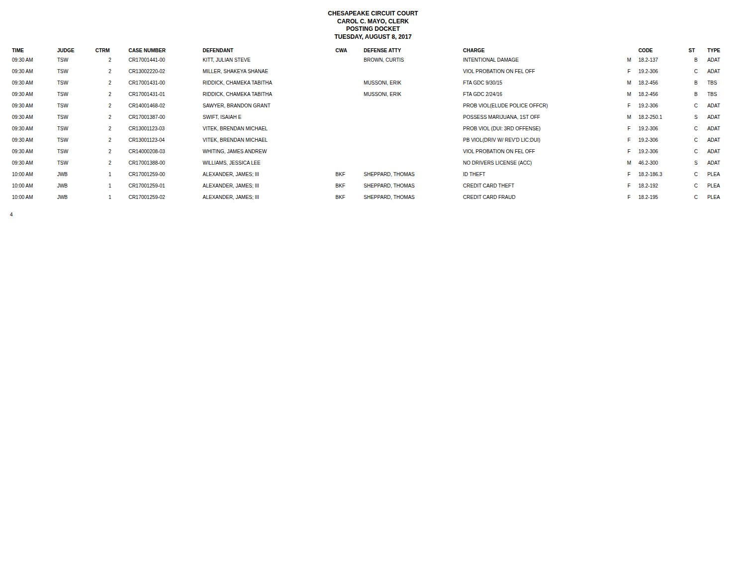CHESAPEAKE CIRCUIT COURT
CAROL C. MAYO, CLERK
POSTING DOCKET
TUESDAY, AUGUST 8, 2017
| TIME | JUDGE | CTRM | CASE NUMBER | DEFENDANT | CWA | DEFENSE ATTY | CHARGE | | CODE | ST | TYPE |
| --- | --- | --- | --- | --- | --- | --- | --- | --- | --- | --- | --- |
| 09:30 AM | TSW | 2 | CR17001441-00 | KITT, JULIAN STEVE | | BROWN, CURTIS | INTENTIONAL DAMAGE | M | 18.2-137 | B | ADAT |
| 09:30 AM | TSW | 2 | CR13002220-02 | MILLER, SHAKEYA SHANAE | | | VIOL PROBATION ON FEL OFF | F | 19.2-306 | C | ADAT |
| 09:30 AM | TSW | 2 | CR17001431-00 | RIDDICK, CHAMEKA TABITHA | | MUSSONI, ERIK | FTA GDC 9/30/15 | M | 18.2-456 | B | TBS |
| 09:30 AM | TSW | 2 | CR17001431-01 | RIDDICK, CHAMEKA TABITHA | | MUSSONI, ERIK | FTA GDC 2/24/16 | M | 18.2-456 | B | TBS |
| 09:30 AM | TSW | 2 | CR14001468-02 | SAWYER, BRANDON GRANT | | | PROB VIOL(ELUDE POLICE OFFCR) | F | 19.2-306 | C | ADAT |
| 09:30 AM | TSW | 2 | CR17001387-00 | SWIFT, ISAIAH E | | | POSSESS MARIJUANA, 1ST OFF | M | 18.2-250.1 | S | ADAT |
| 09:30 AM | TSW | 2 | CR13001123-03 | VITEK, BRENDAN MICHAEL | | | PROB VIOL (DUI: 3RD OFFENSE) | F | 19.2-306 | C | ADAT |
| 09:30 AM | TSW | 2 | CR13001123-04 | VITEK, BRENDAN MICHAEL | | | PB VIOL(DRIV W/ REV'D LIC:DUI) | F | 19.2-306 | C | ADAT |
| 09:30 AM | TSW | 2 | CR14000208-03 | WHITING, JAMES ANDREW | | | VIOL PROBATION ON FEL OFF | F | 19.2-306 | C | ADAT |
| 09:30 AM | TSW | 2 | CR17001388-00 | WILLIAMS, JESSICA LEE | | | NO DRIVERS LICENSE (ACC) | M | 46.2-300 | S | ADAT |
| 10:00 AM | JWB | 1 | CR17001259-00 | ALEXANDER, JAMES; III | BKF | SHEPPARD, THOMAS | ID THEFT | F | 18.2-186.3 | C | PLEA |
| 10:00 AM | JWB | 1 | CR17001259-01 | ALEXANDER, JAMES; III | BKF | SHEPPARD, THOMAS | CREDIT CARD THEFT | F | 18.2-192 | C | PLEA |
| 10:00 AM | JWB | 1 | CR17001259-02 | ALEXANDER, JAMES; III | BKF | SHEPPARD, THOMAS | CREDIT CARD FRAUD | F | 18.2-195 | C | PLEA |
4